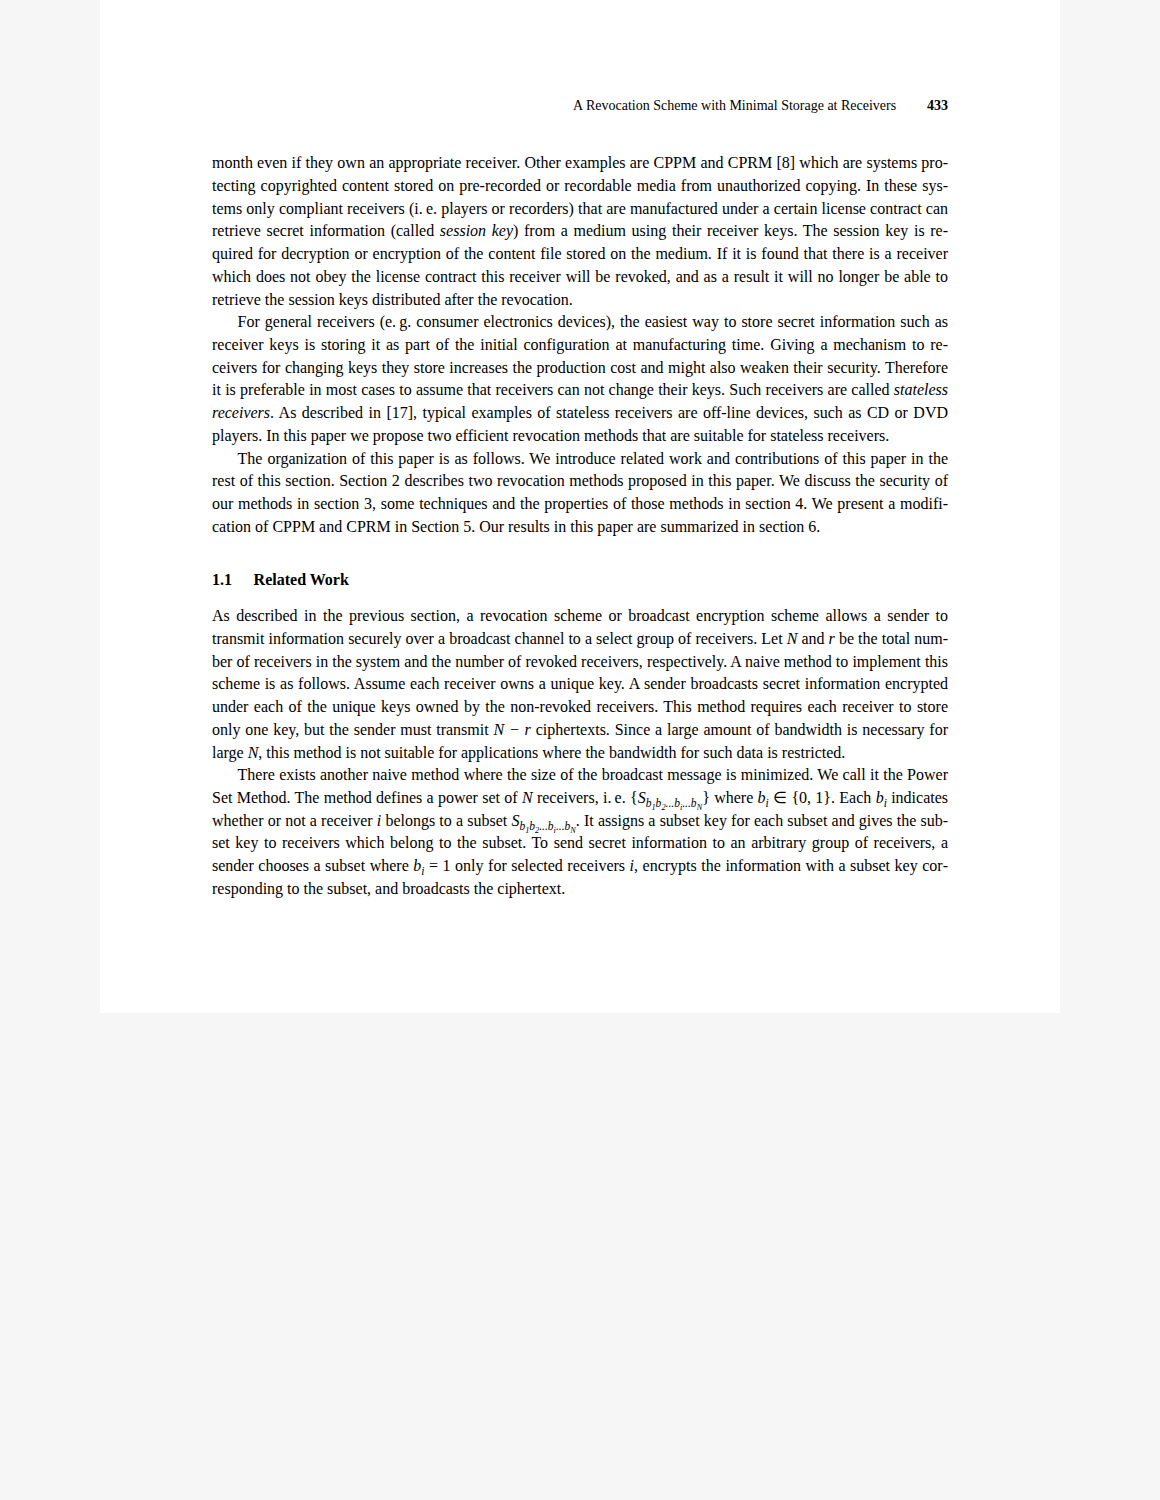A Revocation Scheme with Minimal Storage at Receivers 433
month even if they own an appropriate receiver. Other examples are CPPM and CPRM [8] which are systems protecting copyrighted content stored on pre-recorded or recordable media from unauthorized copying. In these systems only compliant receivers (i. e. players or recorders) that are manufactured under a certain license contract can retrieve secret information (called session key) from a medium using their receiver keys. The session key is required for decryption or encryption of the content file stored on the medium. If it is found that there is a receiver which does not obey the license contract this receiver will be revoked, and as a result it will no longer be able to retrieve the session keys distributed after the revocation.
For general receivers (e. g. consumer electronics devices), the easiest way to store secret information such as receiver keys is storing it as part of the initial configuration at manufacturing time. Giving a mechanism to receivers for changing keys they store increases the production cost and might also weaken their security. Therefore it is preferable in most cases to assume that receivers can not change their keys. Such receivers are called stateless receivers. As described in [17], typical examples of stateless receivers are off-line devices, such as CD or DVD players. In this paper we propose two efficient revocation methods that are suitable for stateless receivers.
The organization of this paper is as follows. We introduce related work and contributions of this paper in the rest of this section. Section 2 describes two revocation methods proposed in this paper. We discuss the security of our methods in section 3, some techniques and the properties of those methods in section 4. We present a modification of CPPM and CPRM in Section 5. Our results in this paper are summarized in section 6.
1.1 Related Work
As described in the previous section, a revocation scheme or broadcast encryption scheme allows a sender to transmit information securely over a broadcast channel to a select group of receivers. Let N and r be the total number of receivers in the system and the number of revoked receivers, respectively. A naive method to implement this scheme is as follows. Assume each receiver owns a unique key. A sender broadcasts secret information encrypted under each of the unique keys owned by the non-revoked receivers. This method requires each receiver to store only one key, but the sender must transmit N − r ciphertexts. Since a large amount of bandwidth is necessary for large N, this method is not suitable for applications where the bandwidth for such data is restricted.
There exists another naive method where the size of the broadcast message is minimized. We call it the Power Set Method. The method defines a power set of N receivers, i. e. {Sb1b2...bi...bN} where bi ∈ {0, 1}. Each bi indicates whether or not a receiver i belongs to a subset Sb1b2...bi...bN. It assigns a subset key for each subset and gives the subset key to receivers which belong to the subset. To send secret information to an arbitrary group of receivers, a sender chooses a subset where bi = 1 only for selected receivers i, encrypts the information with a subset key corresponding to the subset, and broadcasts the ciphertext.